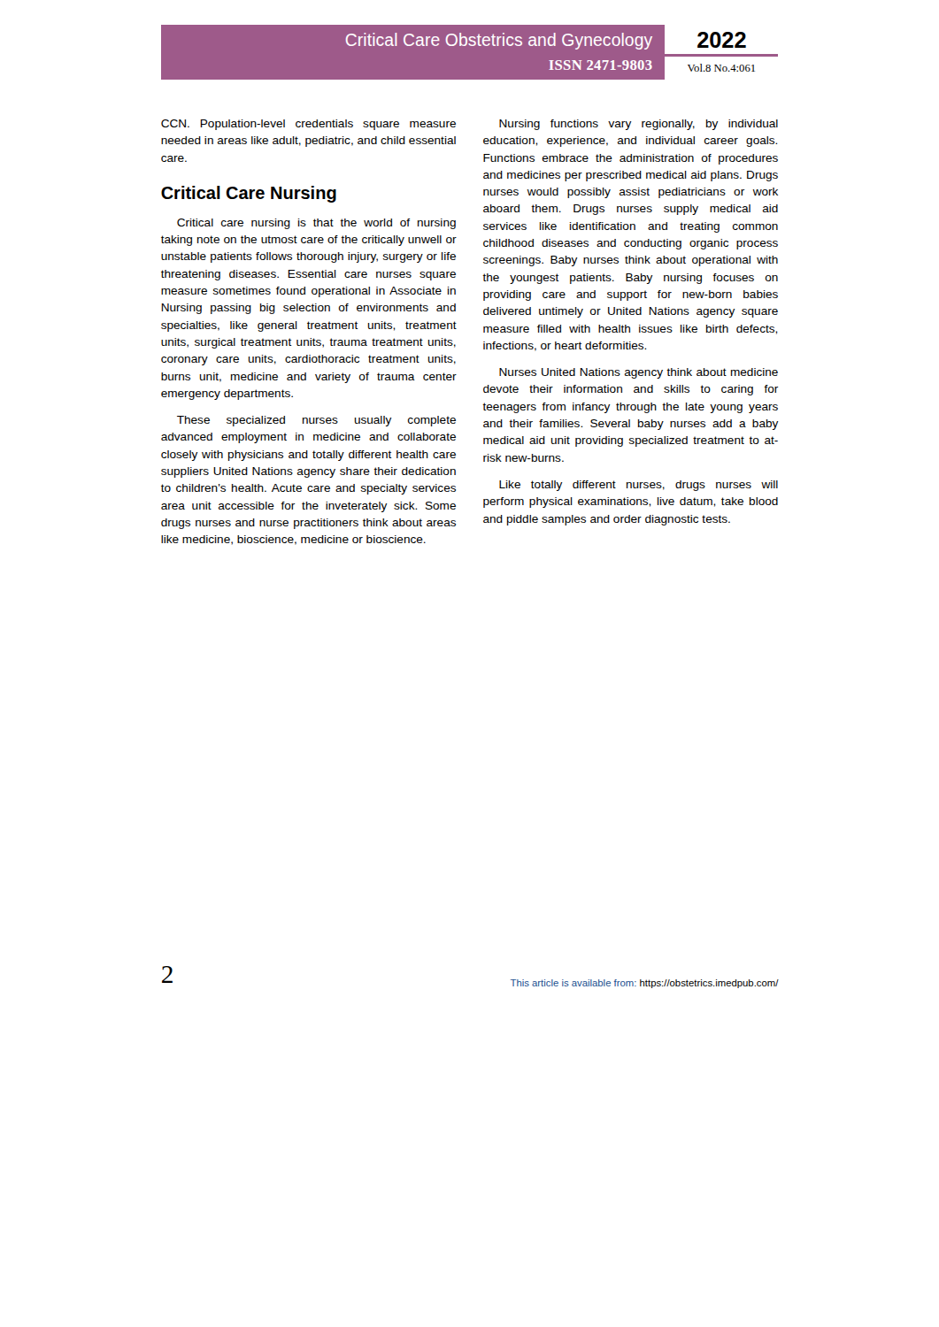Critical Care Obstetrics and Gynecology
ISSN 2471-9803
2022
Vol.8 No.4:061
CCN. Population-level credentials square measure needed in areas like adult, pediatric, and child essential care.
Critical Care Nursing
Critical care nursing is that the world of nursing taking note on the utmost care of the critically unwell or unstable patients follows thorough injury, surgery or life threatening diseases. Essential care nurses square measure sometimes found operational in Associate in Nursing passing big selection of environments and specialties, like general treatment units, treatment units, surgical treatment units, trauma treatment units, coronary care units, cardiothoracic treatment units, burns unit, medicine and variety of trauma center emergency departments.
These specialized nurses usually complete advanced employment in medicine and collaborate closely with physicians and totally different health care suppliers United Nations agency share their dedication to children's health. Acute care and specialty services area unit accessible for the inveterately sick. Some drugs nurses and nurse practitioners think about areas like medicine, bioscience, medicine or bioscience.
Nursing functions vary regionally, by individual education, experience, and individual career goals. Functions embrace the administration of procedures and medicines per prescribed medical aid plans. Drugs nurses would possibly assist pediatricians or work aboard them. Drugs nurses supply medical aid services like identification and treating common childhood diseases and conducting organic process screenings. Baby nurses think about operational with the youngest patients. Baby nursing focuses on providing care and support for new-born babies delivered untimely or United Nations agency square measure filled with health issues like birth defects, infections, or heart deformities.
Nurses United Nations agency think about medicine devote their information and skills to caring for teenagers from infancy through the late young years and their families. Several baby nurses add a baby medical aid unit providing specialized treatment to at-risk new-burns.
Like totally different nurses, drugs nurses will perform physical examinations, live datum, take blood and piddle samples and order diagnostic tests.
2
This article is available from: https://obstetrics.imedpub.com/